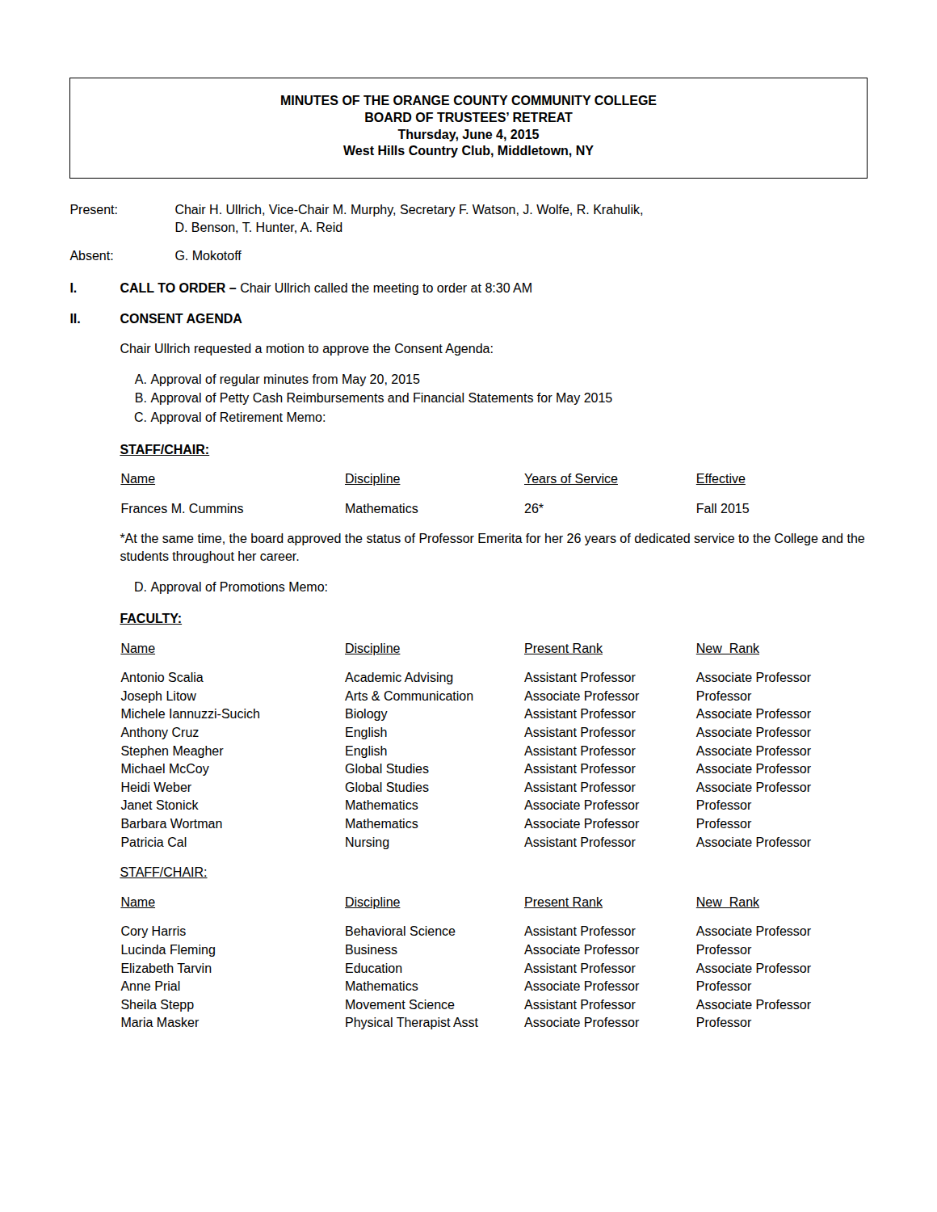MINUTES OF THE ORANGE COUNTY COMMUNITY COLLEGE
BOARD OF TRUSTEES’ RETREAT
Thursday, June 4, 2015
West Hills Country Club, Middletown, NY
Present:
Chair H. Ullrich, Vice-Chair M. Murphy, Secretary F. Watson, J. Wolfe, R. Krahulik,
D. Benson, T. Hunter, A. Reid
Absent:
G. Mokotoff
I.
CALL TO ORDER – Chair Ullrich called the meeting to order at 8:30 AM
II.
CONSENT AGENDA
Chair Ullrich requested a motion to approve the Consent Agenda:
Approval of regular minutes from May 20, 2015
Approval of Petty Cash Reimbursements and Financial Statements for May 2015
Approval of Retirement Memo:
STAFF/CHAIR:
| Name | Discipline | Years of Service | Effective |
| --- | --- | --- | --- |
| Frances M. Cummins | Mathematics | 26* | Fall 2015 |
*At the same time, the board approved the status of Professor Emerita for her 26 years of dedicated service to the College and the students throughout her career.
Approval of Promotions Memo:
FACULTY:
| Name | Discipline | Present Rank | New Rank |
| --- | --- | --- | --- |
| Antonio Scalia | Academic Advising | Assistant Professor | Associate Professor |
| Joseph Litow | Arts & Communication | Associate Professor | Professor |
| Michele Iannuzzi-Sucich | Biology | Assistant Professor | Associate Professor |
| Anthony Cruz | English | Assistant Professor | Associate Professor |
| Stephen Meagher | English | Assistant Professor | Associate Professor |
| Michael McCoy | Global Studies | Assistant Professor | Associate Professor |
| Heidi Weber | Global Studies | Assistant Professor | Associate Professor |
| Janet Stonick | Mathematics | Associate Professor | Professor |
| Barbara Wortman | Mathematics | Associate Professor | Professor |
| Patricia Cal | Nursing | Assistant Professor | Associate Professor |
STAFF/CHAIR:
| Name | Discipline | Present Rank | New Rank |
| --- | --- | --- | --- |
| Cory Harris | Behavioral Science | Assistant Professor | Associate Professor |
| Lucinda Fleming | Business | Associate Professor | Professor |
| Elizabeth Tarvin | Education | Assistant Professor | Associate Professor |
| Anne Prial | Mathematics | Associate Professor | Professor |
| Sheila Stepp | Movement Science | Assistant Professor | Associate Professor |
| Maria Masker | Physical Therapist Asst | Associate Professor | Professor |